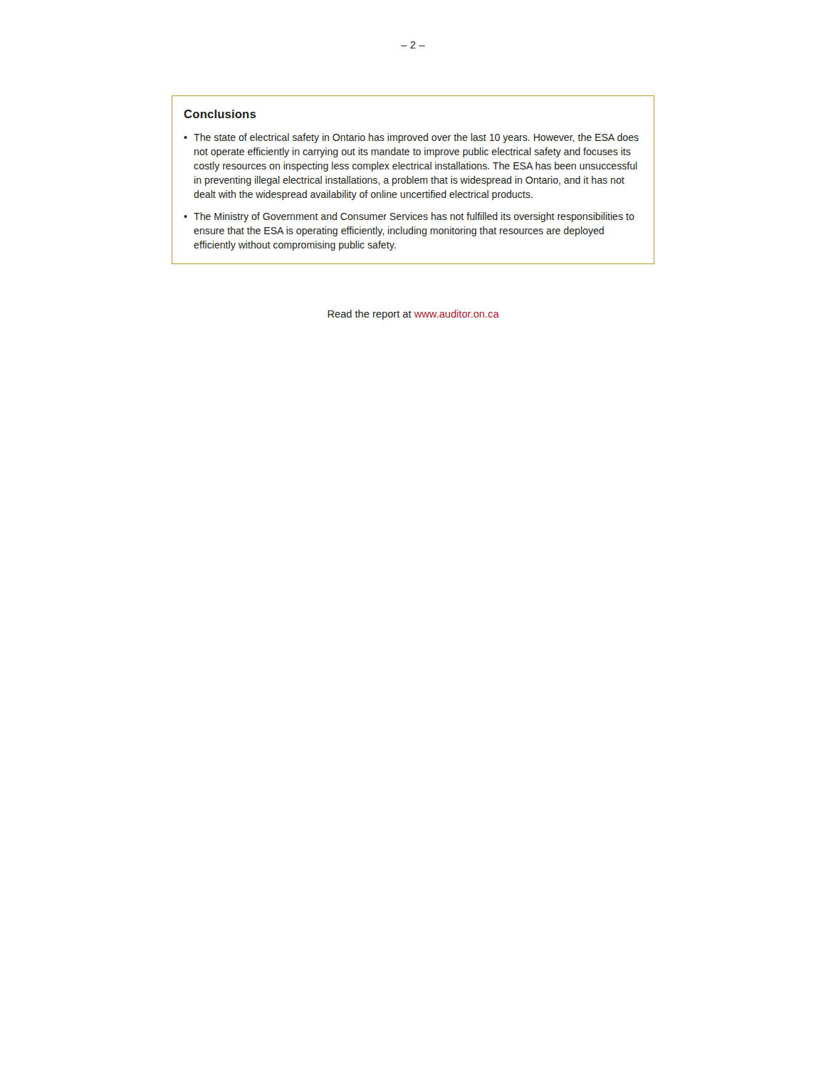– 2 –
Conclusions
The state of electrical safety in Ontario has improved over the last 10 years. However, the ESA does not operate efficiently in carrying out its mandate to improve public electrical safety and focuses its costly resources on inspecting less complex electrical installations. The ESA has been unsuccessful in preventing illegal electrical installations, a problem that is widespread in Ontario, and it has not dealt with the widespread availability of online uncertified electrical products.
The Ministry of Government and Consumer Services has not fulfilled its oversight responsibilities to ensure that the ESA is operating efficiently, including monitoring that resources are deployed efficiently without compromising public safety.
Read the report at www.auditor.on.ca